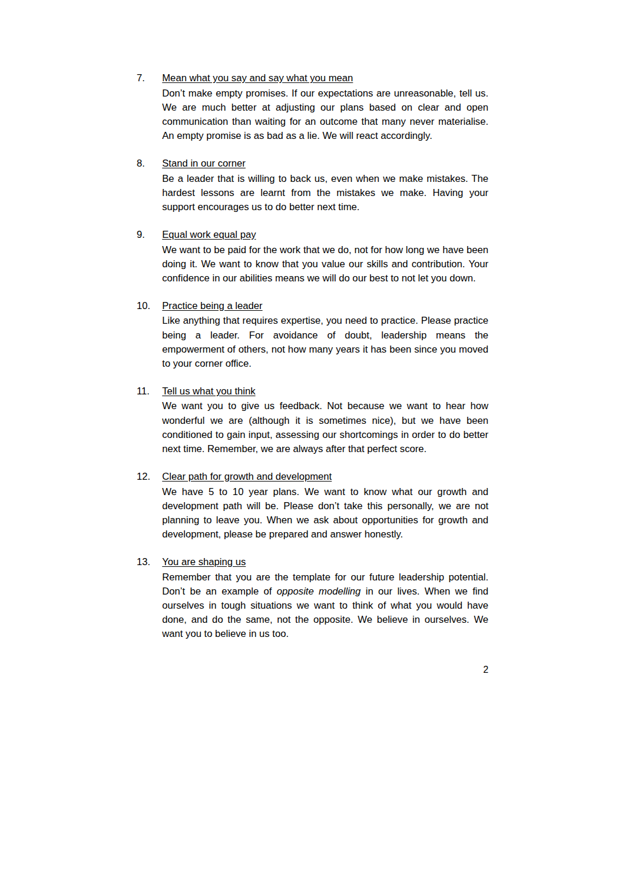7.
Mean what you say and say what you mean
Don’t make empty promises. If our expectations are unreasonable, tell us. We are much better at adjusting our plans based on clear and open communication than waiting for an outcome that many never materialise. An empty promise is as bad as a lie. We will react accordingly.
8.
Stand in our corner
Be a leader that is willing to back us, even when we make mistakes. The hardest lessons are learnt from the mistakes we make. Having your support encourages us to do better next time.
9.
Equal work equal pay
We want to be paid for the work that we do, not for how long we have been doing it. We want to know that you value our skills and contribution. Your confidence in our abilities means we will do our best to not let you down.
10.
Practice being a leader
Like anything that requires expertise, you need to practice. Please practice being a leader. For avoidance of doubt, leadership means the empowerment of others, not how many years it has been since you moved to your corner office.
11.
Tell us what you think
We want you to give us feedback. Not because we want to hear how wonderful we are (although it is sometimes nice), but we have been conditioned to gain input, assessing our shortcomings in order to do better next time. Remember, we are always after that perfect score.
12.
Clear path for growth and development
We have 5 to 10 year plans. We want to know what our growth and development path will be. Please don’t take this personally, we are not planning to leave you. When we ask about opportunities for growth and development, please be prepared and answer honestly.
13.
You are shaping us
Remember that you are the template for our future leadership potential. Don’t be an example of opposite modelling in our lives. When we find ourselves in tough situations we want to think of what you would have done, and do the same, not the opposite. We believe in ourselves. We want you to believe in us too.
2